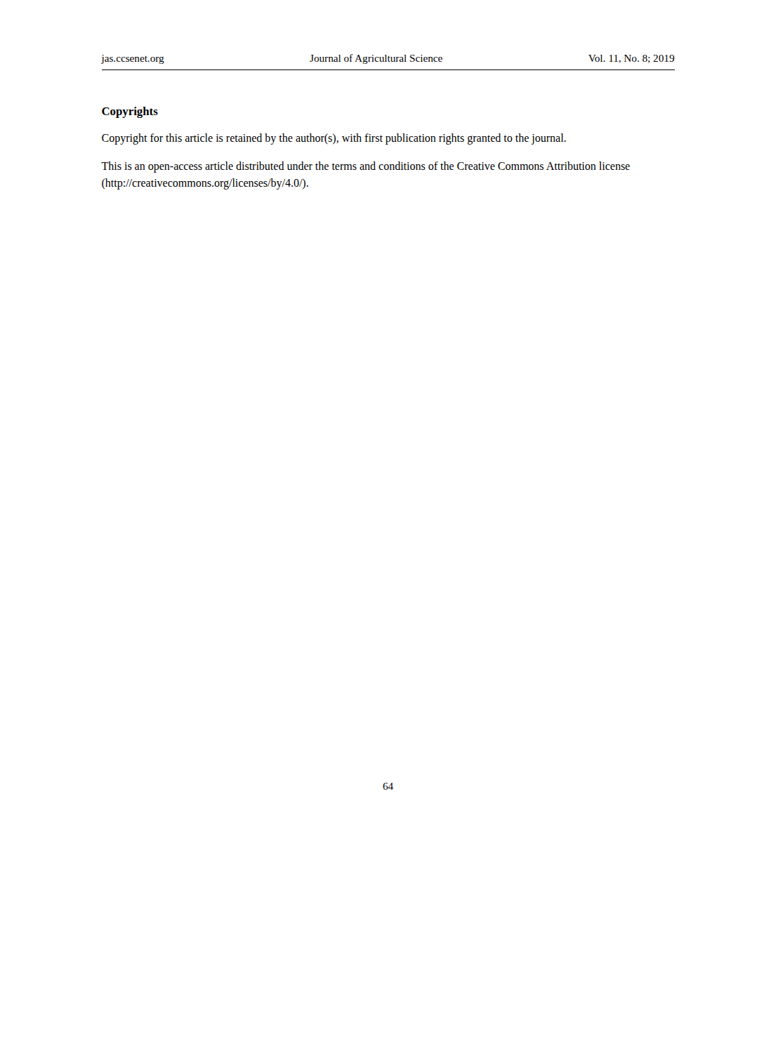jas.ccsenet.org Journal of Agricultural Science Vol. 11, No. 8; 2019
Copyrights
Copyright for this article is retained by the author(s), with first publication rights granted to the journal.
This is an open-access article distributed under the terms and conditions of the Creative Commons Attribution license (http://creativecommons.org/licenses/by/4.0/).
64